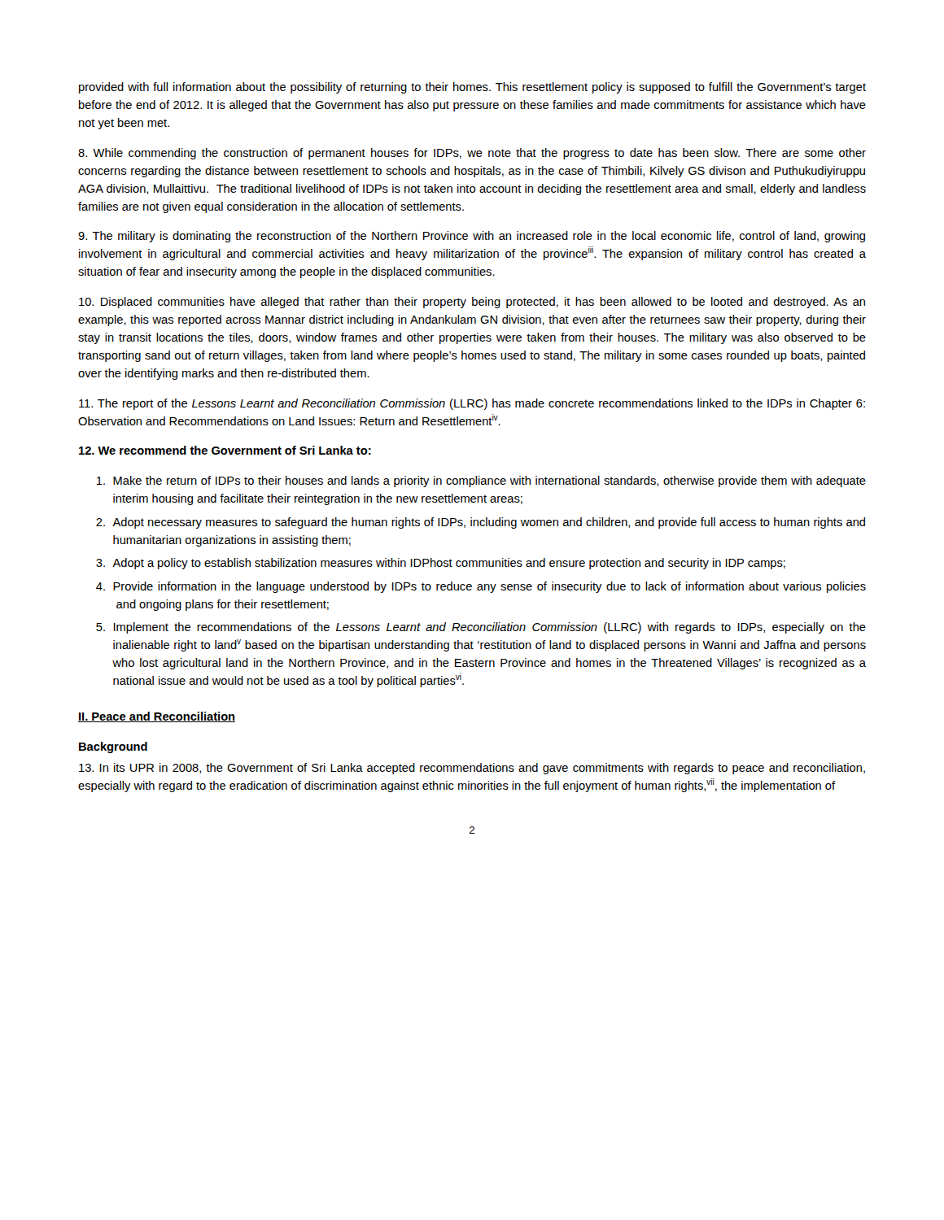provided with full information about the possibility of returning to their homes. This resettlement policy is supposed to fulfill the Government’s target before the end of 2012. It is alleged that the Government has also put pressure on these families and made commitments for assistance which have not yet been met.
8. While commending the construction of permanent houses for IDPs, we note that the progress to date has been slow. There are some other concerns regarding the distance between resettlement to schools and hospitals, as in the case of Thimbili, Kilvely GS divison and Puthukudiyiruppu AGA division, Mullaittivu. The traditional livelihood of IDPs is not taken into account in deciding the resettlement area and small, elderly and landless families are not given equal consideration in the allocation of settlements.
9. The military is dominating the reconstruction of the Northern Province with an increased role in the local economic life, control of land, growing involvement in agricultural and commercial activities and heavy militarization of the provinceiii. The expansion of military control has created a situation of fear and insecurity among the people in the displaced communities.
10. Displaced communities have alleged that rather than their property being protected, it has been allowed to be looted and destroyed. As an example, this was reported across Mannar district including in Andankulam GN division, that even after the returnees saw their property, during their stay in transit locations the tiles, doors, window frames and other properties were taken from their houses. The military was also observed to be transporting sand out of return villages, taken from land where people’s homes used to stand, The military in some cases rounded up boats, painted over the identifying marks and then re-distributed them.
11. The report of the Lessons Learnt and Reconciliation Commission (LLRC) has made concrete recommendations linked to the IDPs in Chapter 6: Observation and Recommendations on Land Issues: Return and Resettlementiv.
12. We recommend the Government of Sri Lanka to:
Make the return of IDPs to their houses and lands a priority in compliance with international standards, otherwise provide them with adequate interim housing and facilitate their reintegration in the new resettlement areas;
Adopt necessary measures to safeguard the human rights of IDPs, including women and children, and provide full access to human rights and humanitarian organizations in assisting them;
Adopt a policy to establish stabilization measures within IDPhost communities and ensure protection and security in IDP camps;
Provide information in the language understood by IDPs to reduce any sense of insecurity due to lack of information about various policies and ongoing plans for their resettlement;
Implement the recommendations of the Lessons Learnt and Reconciliation Commission (LLRC) with regards to IDPs, especially on the inalienable right to landv based on the bipartisan understanding that ‘restitution of land to displaced persons in Wanni and Jaffna and persons who lost agricultural land in the Northern Province, and in the Eastern Province and homes in the Threatened Villages’ is recognized as a national issue and would not be used as a tool by political partiesvi.
II. Peace and Reconciliation
Background
13. In its UPR in 2008, the Government of Sri Lanka accepted recommendations and gave commitments with regards to peace and reconciliation, especially with regard to the eradication of discrimination against ethnic minorities in the full enjoyment of human rights,vii, the implementation of
2